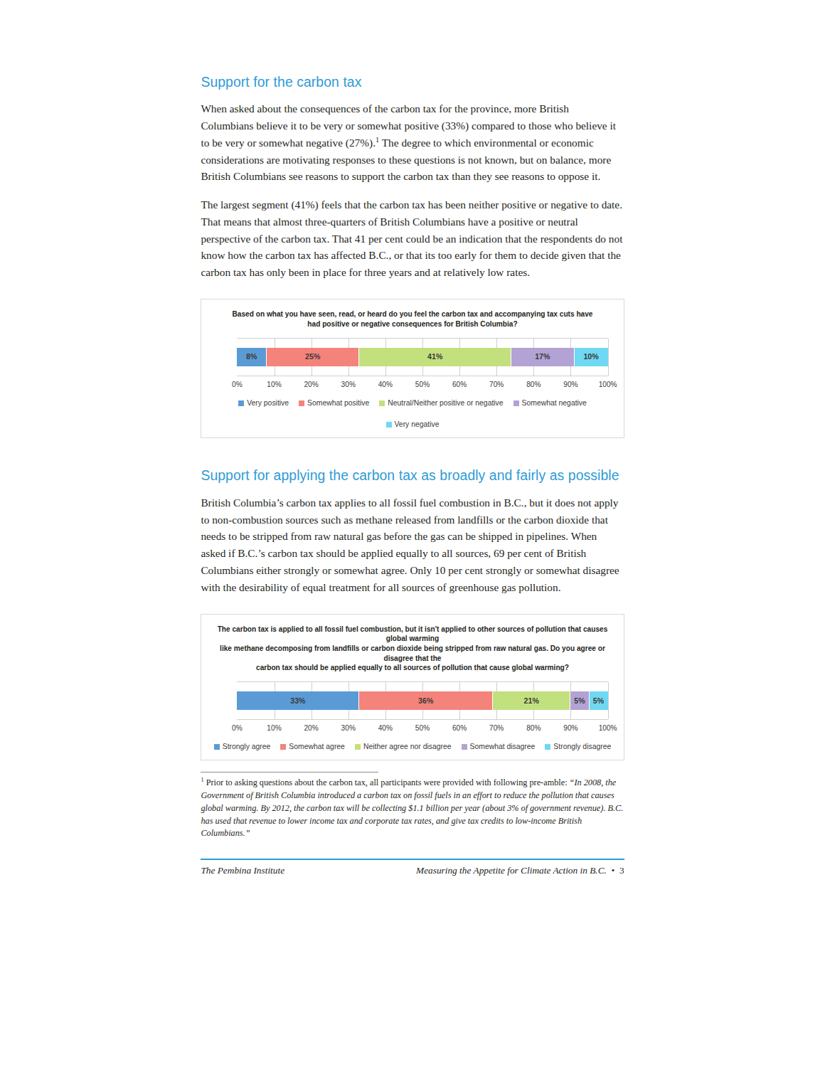Support for the carbon tax
When asked about the consequences of the carbon tax for the province, more British Columbians believe it to be very or somewhat positive (33%) compared to those who believe it to be very or somewhat negative (27%).1 The degree to which environmental or economic considerations are motivating responses to these questions is not known, but on balance, more British Columbians see reasons to support the carbon tax than they see reasons to oppose it.
The largest segment (41%) feels that the carbon tax has been neither positive or negative to date. That means that almost three-quarters of British Columbians have a positive or neutral perspective of the carbon tax. That 41 per cent could be an indication that the respondents do not know how the carbon tax has affected B.C., or that its too early for them to decide given that the carbon tax has only been in place for three years and at relatively low rates.
Based on what you have seen, read, or heard do you feel the carbon tax and accompanying tax cuts have
had positive or negative consequences for British Columbia?
8%
25%
41%
17%
10%
0% 10% 20% 30% 40% 50% 60% 70% 80% 90% 100%
Very positive
Somewhat positive
Neutral/Neither positive or negative
Somewhat negative
Very negative
Support for applying the carbon tax as broadly and fairly as possible
British Columbia’s carbon tax applies to all fossil fuel combustion in B.C., but it does not apply to non-combustion sources such as methane released from landfills or the carbon dioxide that needs to be stripped from raw natural gas before the gas can be shipped in pipelines. When asked if B.C.’s carbon tax should be applied equally to all sources, 69 per cent of British Columbians either strongly or somewhat agree. Only 10 per cent strongly or somewhat disagree with the desirability of equal treatment for all sources of greenhouse gas pollution.
The carbon tax is applied to all fossil fuel combustion, but it isn't applied to other sources of pollution that causes global warming
like methane decomposing from landfills or carbon dioxide being stripped from raw natural gas. Do you agree or disagree that the
carbon tax should be applied equally to all sources of pollution that cause global warming?
33%
36%
21%
5%
5%
0% 10% 20% 30% 40% 50% 60% 70% 80% 90% 100%
Strongly agree
Somewhat agree
Neither agree nor disagree
Somewhat disagree
Strongly disagree
1 Prior to asking questions about the carbon tax, all participants were provided with following pre-amble: “In 2008, the Government of British Columbia introduced a carbon tax on fossil fuels in an effort to reduce the pollution that causes global warming. By 2012, the carbon tax will be collecting $1.1 billion per year (about 3% of government revenue). B.C. has used that revenue to lower income tax and corporate tax rates, and give tax credits to low-income British Columbians.”
The Pembina Institute
Measuring the Appetite for Climate Action in B.C. • 3